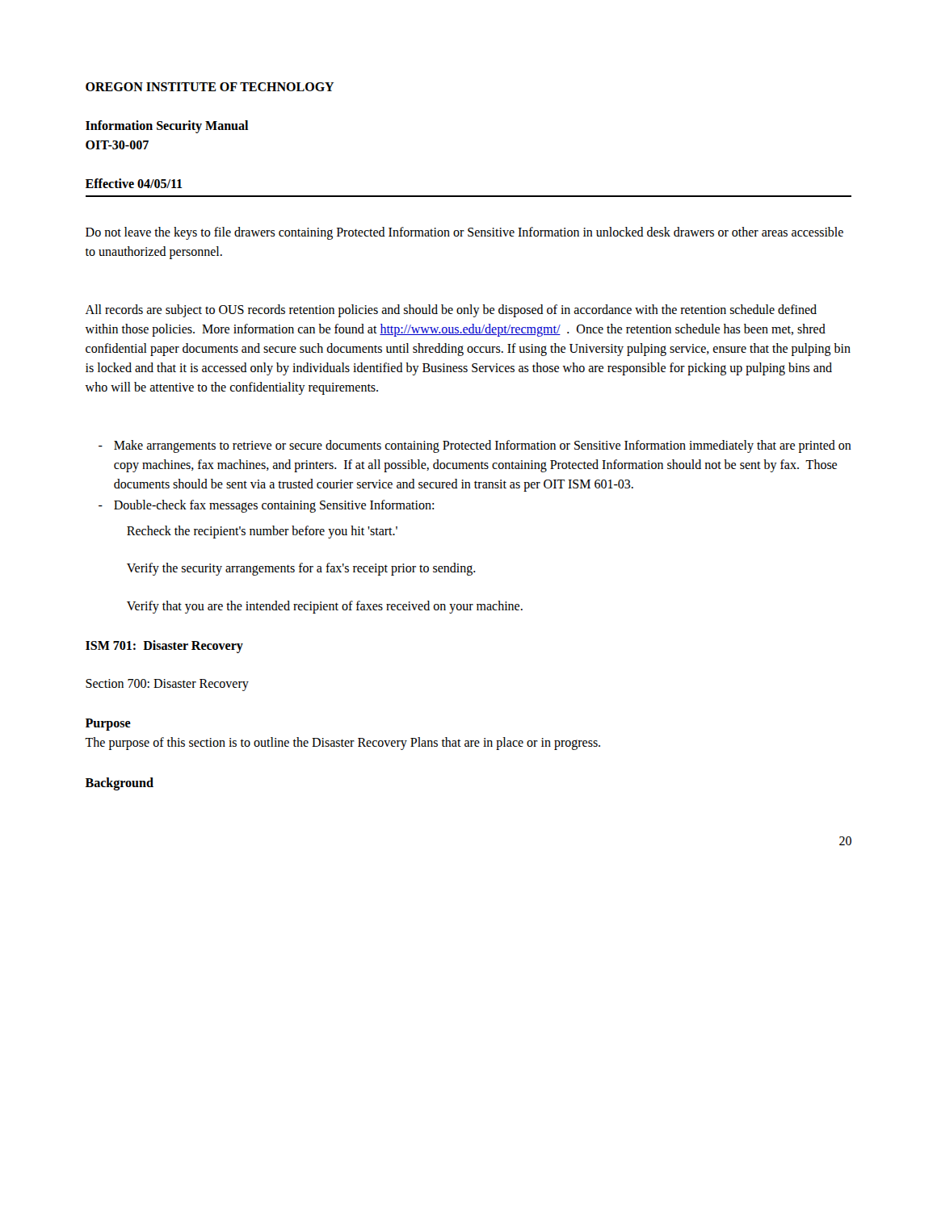OREGON INSTITUTE OF TECHNOLOGY
Information Security Manual
OIT-30-007
Effective 04/05/11
Do not leave the keys to file drawers containing Protected Information or Sensitive Information in unlocked desk drawers or other areas accessible to unauthorized personnel.
All records are subject to OUS records retention policies and should be only be disposed of in accordance with the retention schedule defined within those policies. More information can be found at http://www.ous.edu/dept/recmgmt/ . Once the retention schedule has been met, shred confidential paper documents and secure such documents until shredding occurs. If using the University pulping service, ensure that the pulping bin is locked and that it is accessed only by individuals identified by Business Services as those who are responsible for picking up pulping bins and who will be attentive to the confidentiality requirements.
Make arrangements to retrieve or secure documents containing Protected Information or Sensitive Information immediately that are printed on copy machines, fax machines, and printers. If at all possible, documents containing Protected Information should not be sent by fax. Those documents should be sent via a trusted courier service and secured in transit as per OIT ISM 601-03.
Double-check fax messages containing Sensitive Information:
Recheck the recipient's number before you hit 'start.'
Verify the security arrangements for a fax's receipt prior to sending.
Verify that you are the intended recipient of faxes received on your machine.
ISM 701: Disaster Recovery
Section 700: Disaster Recovery
Purpose
The purpose of this section is to outline the Disaster Recovery Plans that are in place or in progress.
Background
20